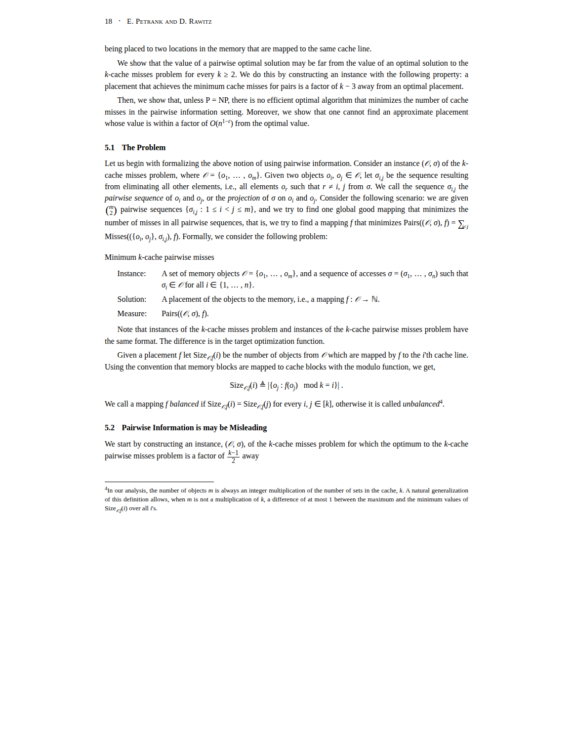18 · E. Petrank and D. Rawitz
being placed to two locations in the memory that are mapped to the same cache line.
We show that the value of a pairwise optimal solution may be far from the value of an optimal solution to the k-cache misses problem for every k ≥ 2. We do this by constructing an instance with the following property: a placement that achieves the minimum cache misses for pairs is a factor of k − 3 away from an optimal placement.
Then, we show that, unless P = NP, there is no efficient optimal algorithm that minimizes the number of cache misses in the pairwise information setting. Moreover, we show that one cannot find an approximate placement whose value is within a factor of O(n1−ε) from the optimal value.
5.1 The Problem
Let us begin with formalizing the above notion of using pairwise information. Consider an instance (𝒪, σ) of the k-cache misses problem, where 𝒪 = {o1, … , om}. Given two objects oi, oj ∈ 𝒪, let σi,j be the sequence resulting from eliminating all other elements, i.e., all elements or such that r ≠ i, j from σ. We call the sequence σi,j the pairwise sequence of oi and oj, or the projection of σ on oi and oj. Consider the following scenario: we are given (m 2) pairwise sequences {σi,j : 1 ≤ i < j ≤ m}, and we try to find one global good mapping that minimizes the number of misses in all pairwise sequences, that is, we try to find a mapping f that minimizes Pairs((𝒪, σ), f) = ∑i<j Misses(({oi, oj}, σi,j), f). Formally, we consider the following problem:
Minimum k-cache pairwise misses
Instance:
A set of memory objects 𝒪 = {o1, … , om}, and a sequence of accesses σ = (σ1, … , σn) such that σi ∈ 𝒪 for all i ∈ {1, … , n}.
Solution:
A placement of the objects to the memory, i.e., a mapping f : 𝒪 → ℕ.
Measure:
Pairs((𝒪, σ), f).
Note that instances of the k-cache misses problem and instances of the k-cache pairwise misses problem have the same format. The difference is in the target optimization function.
Given a placement f let Size𝒪,f(i) be the number of objects from 𝒪 which are mapped by f to the i'th cache line. Using the convention that memory blocks are mapped to cache blocks with the modulo function, we get,
Size𝒪,f(i) ≜ |{oj : f(oj) mod k = i}| .
We call a mapping f balanced if Size𝒪,f(i) = Size𝒪,f(j) for every i, j ∈ [k], otherwise it is called unbalanced4.
5.2 Pairwise Information is may be Misleading
We start by constructing an instance, (𝒪, σ), of the k-cache misses problem for which the optimum to the k-cache pairwise misses problem is a factor of k−12 away
4In our analysis, the number of objects m is always an integer multiplication of the number of sets in the cache, k. A natural generalization of this definition allows, when m is not a multiplication of k, a difference of at most 1 between the maximum and the minimum values of Size𝒪,f(i) over all i's.